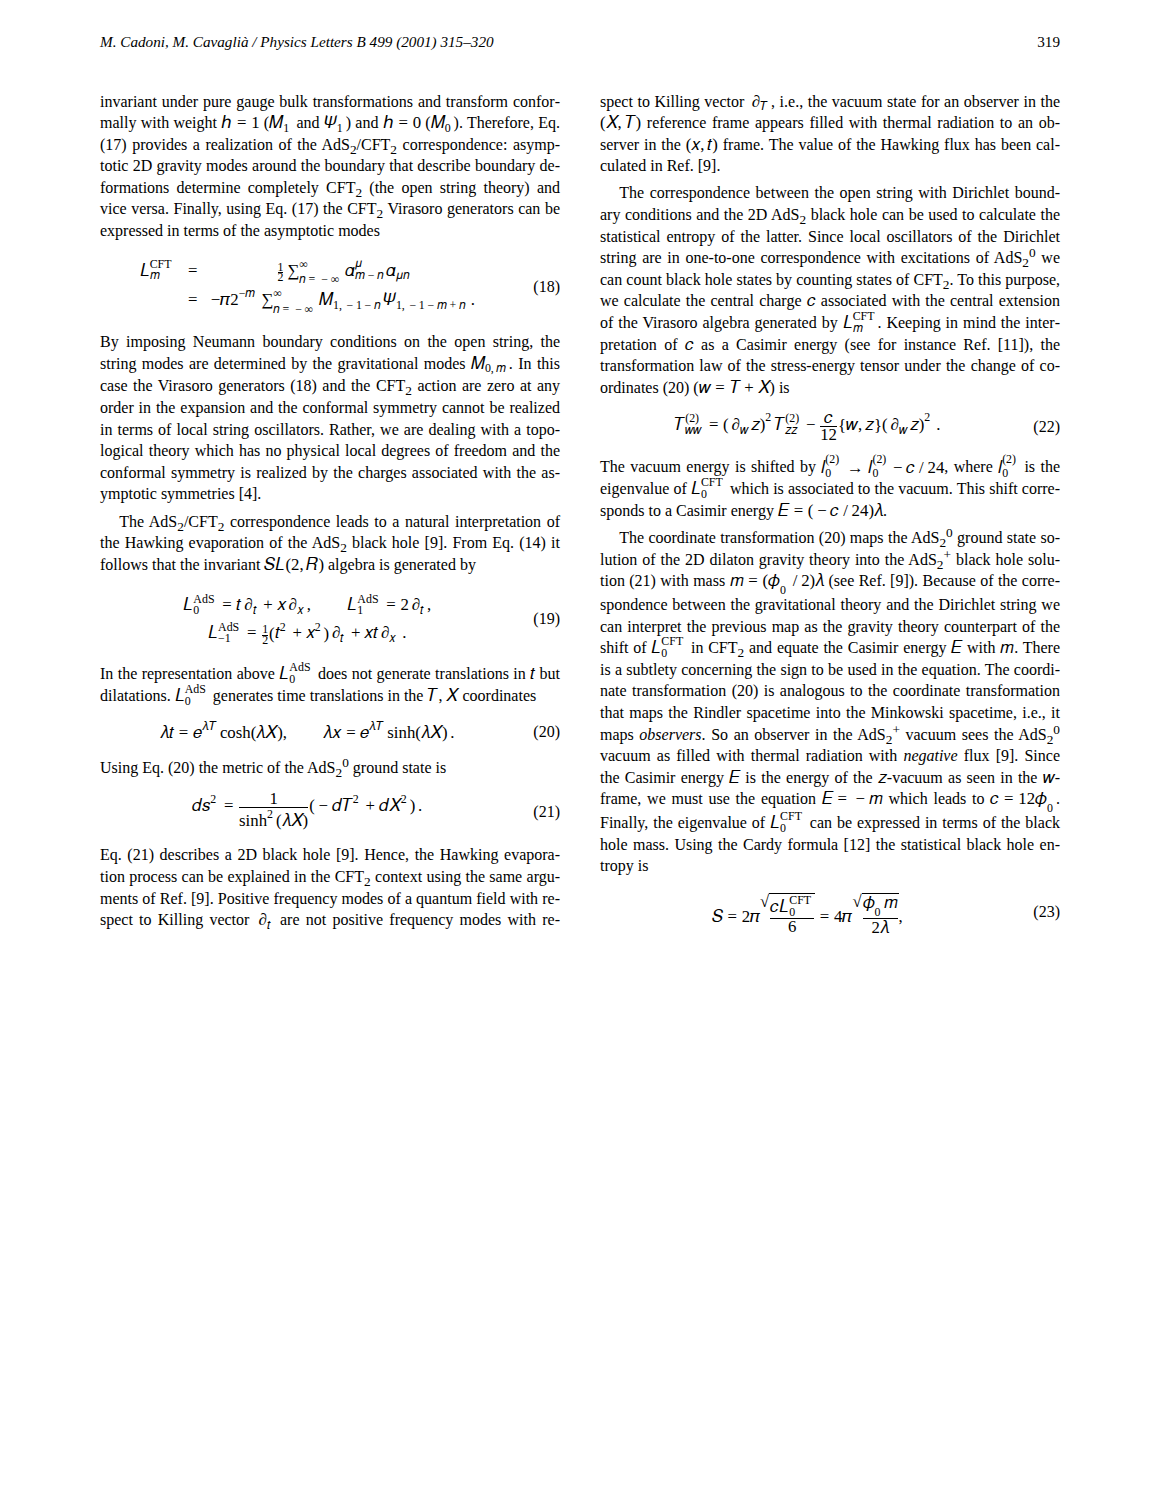M. Cadoni, M. Cavaglià / Physics Letters B 499 (2001) 315–320 319
invariant under pure gauge bulk transformations and transform conformally with weight h=1 (M1 and Ψ1) and h=0 (M0). Therefore, Eq. (17) provides a realization of the AdS2/CFT2 correspondence: asymptotic 2D gravity modes around the boundary that describe boundary deformations determine completely CFT2 (the open string theory) and vice versa. Finally, using Eq. (17) the CFT2 Virasoro generators can be expressed in terms of the asymptotic modes
LmCFT = 12 ∑n=−∞∞ αm−nμ αμn = −π2−m ∑n=−∞∞ M1,−1−n Ψ1,−1−m+n .
(18)
By imposing Neumann boundary conditions on the open string, the string modes are determined by the gravitational modes M0,m. In this case the Virasoro generators (18) and the CFT2 action are zero at any order in the expansion and the conformal symmetry cannot be realized in terms of local string oscillators. Rather, we are dealing with a topological theory which has no physical local degrees of freedom and the conformal symmetry is realized by the charges associated with the asymptotic symmetries [4].
The AdS2/CFT2 correspondence leads to a natural interpretation of the Hawking evaporation of the AdS2 black hole [9]. From Eq. (14) it follows that the invariant SL(2,R) algebra is generated by
L0AdS =t∂t+x∂x , L1AdS =2∂t, L−1AdS = 12 (t2+x2) ∂t+xt∂x.
(19)
In the representation above L0AdS does not generate translations in t but dilatations. L0AdS generates time translations in the T, X coordinates
λt=eλTcosh(λX), λx=eλTsinh(λX).
(20)
Using Eq. (20) the metric of the AdS20 ground state is
ds2= 1 sinh2(λX) (−dT2+dX2).
(21)
Eq. (21) describes a 2D black hole [9]. Hence, the Hawking evaporation process can be explained in the CFT2 context using the same arguments of Ref. [9]. Positive frequency modes of a quantum field with respect to Killing vector ∂t are not positive frequency modes with respect to Killing vector ∂T, i.e., the vacuum state for an observer in the (X,T) reference frame appears filled with thermal radiation to an observer in the (x,t) frame. The value of the Hawking flux has been calculated in Ref. [9].
The correspondence between the open string with Dirichlet boundary conditions and the 2D AdS2 black hole can be used to calculate the statistical entropy of the latter. Since local oscillators of the Dirichlet string are in one-to-one correspondence with excitations of AdS20 we can count black hole states by counting states of CFT2. To this purpose, we calculate the central charge c associated with the central extension of the Virasoro algebra generated by LmCFT. Keeping in mind the interpretation of c as a Casimir energy (see for instance Ref. [11]), the transformation law of the stress-energy tensor under the change of coordinates (20) (w=T+X) is
Tww(2) = (∂wz)2 Tzz(2) − c12 {w,z} (∂wz)2 .
(22)
The vacuum energy is shifted by l0(2)→l0(2)−c/24, where l0(2) is the eigenvalue of L0CFT which is associated to the vacuum. This shift corresponds to a Casimir energy E=(−c/24)λ.
The coordinate transformation (20) maps the AdS20 ground state solution of the 2D dilaton gravity theory into the AdS2+ black hole solution (21) with mass m=(ϕ0/2)λ (see Ref. [9]). Because of the correspondence between the gravitational theory and the Dirichlet string we can interpret the previous map as the gravity theory counterpart of the shift of L0CFT in CFT2 and equate the Casimir energy E with m. There is a subtlety concerning the sign to be used in the equation. The coordinate transformation (20) is analogous to the coordinate transformation that maps the Rindler spacetime into the Minkowski spacetime, i.e., it maps observers. So an observer in the AdS2+ vacuum sees the AdS20 vacuum as filled with thermal radiation with negative flux [9]. Since the Casimir energy E is the energy of the z-vacuum as seen in the w-frame, we must use the equation E=−m which leads to c=12ϕ0. Finally, the eigenvalue of L0CFT can be expressed in terms of the black hole mass. Using the Cardy formula [12] the statistical black hole entropy is
S=2π cL0CFT 6 =4π ϕ0m 2λ ,
(23)